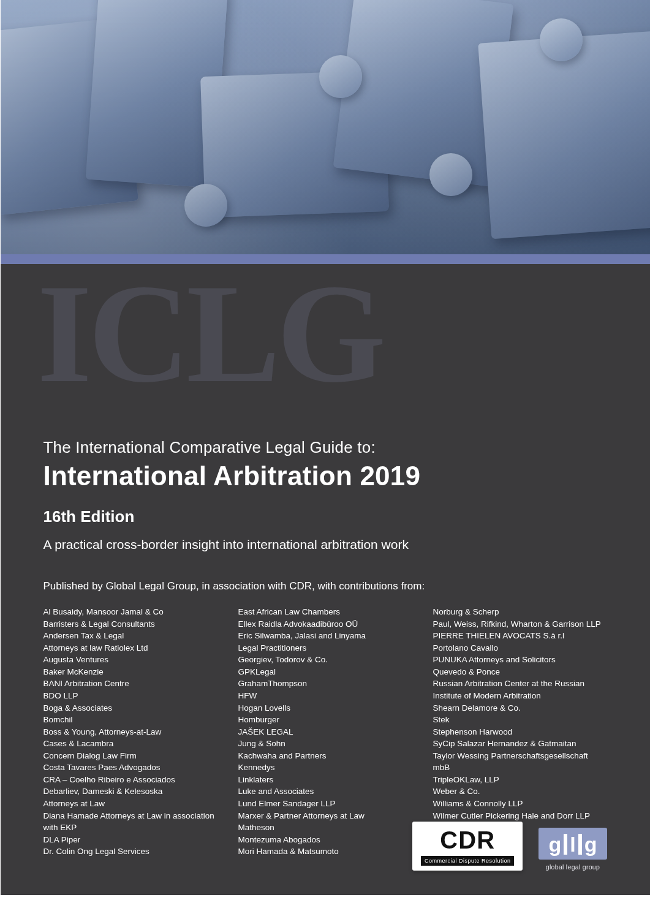ICLG
The International Comparative Legal Guide to:
International Arbitration 2019
16th Edition
A practical cross-border insight into international arbitration work
Published by Global Legal Group, in association with CDR, with contributions from:
Al Busaidy, Mansoor Jamal & Co
Barristers & Legal Consultants
Andersen Tax & Legal
Attorneys at law Ratiolex Ltd
Augusta Ventures
Baker McKenzie
BANI Arbitration Centre
BDO LLP
Boga & Associates
Bomchil
Boss & Young, Attorneys-at-Law
Cases & Lacambra
Concern Dialog Law Firm
Costa Tavares Paes Advogados
CRA – Coelho Ribeiro e Associados
Debarliev, Dameski & Kelesoska
Attorneys at Law
Diana Hamade Attorneys at Law in association with EKP
DLA Piper
Dr. Colin Ong Legal Services
East African Law Chambers
Ellex Raidla Advokaadibüroo OÜ
Eric Silwamba, Jalasi and Linyama
Legal Practitioners
Georgiev, Todorov & Co.
GPKLegal
GrahamThompson
HFW
Hogan Lovells
Homburger
JAŠEK LEGAL
Jung & Sohn
Kachwaha and Partners
Kennedys
Linklaters
Luke and Associates
Lund Elmer Sandager LLP
Marxer & Partner Attorneys at Law
Matheson
Montezuma Abogados
Mori Hamada & Matsumoto
Norburg & Scherp
Paul, Weiss, Rifkind, Wharton & Garrison LLP
PIERRE THIELEN AVOCATS S.à r.l
Portolano Cavallo
PUNUKA Attorneys and Solicitors
Quevedo & Ponce
Russian Arbitration Center at the Russian Institute of Modern Arbitration
Shearn Delamore & Co.
Stek
Stephenson Harwood
SyCip Salazar Hernandez & Gatmaitan
Taylor Wessing Partnerschaftsgesellschaft mbB
TripleOKLaw, LLP
Weber & Co.
Williams & Connolly LLP
Wilmer Cutler Pickering Hale and Dorr LLP
YKVN
CDR
Commercial Dispute Resolution
g l g
global legal group